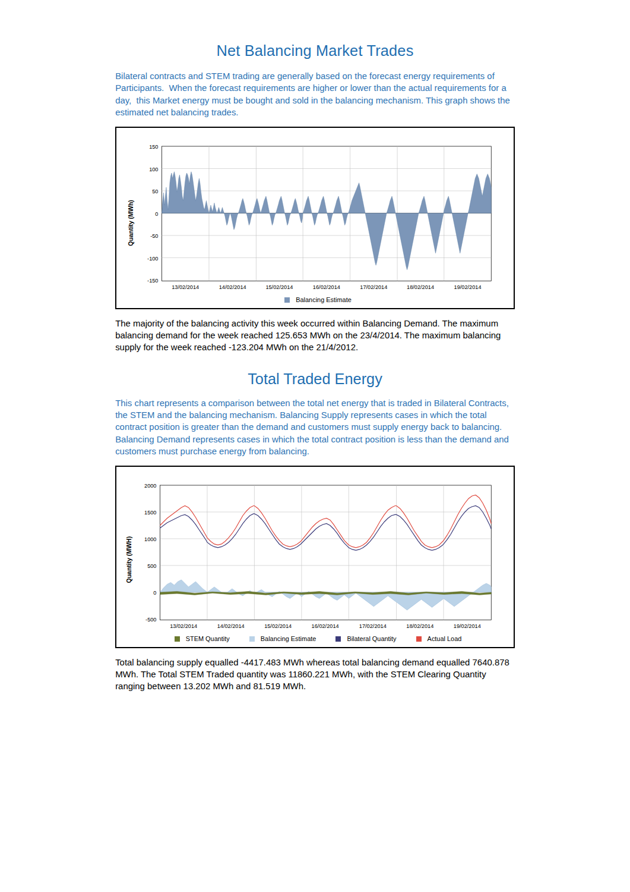Net Balancing Market Trades
Bilateral contracts and STEM trading are generally based on the forecast energy requirements of Participants. When the forecast requirements are higher or lower than the actual requirements for a day, this Market energy must be bought and sold in the balancing mechanism. This graph shows the estimated net balancing trades.
Quantity (MWh) 150 100 50 0 -50 -100 -150 13/02/2014 14/02/2014 15/02/2014 16/02/2014 17/02/2014 18/02/2014 19/02/2014
Balancing Estimate
The majority of the balancing activity this week occurred within Balancing Demand. The maximum balancing demand for the week reached 125.653 MWh on the 23/4/2014. The maximum balancing supply for the week reached -123.204 MWh on the 21/4/2012.
Total Traded Energy
This chart represents a comparison between the total net energy that is traded in Bilateral Contracts, the STEM and the balancing mechanism. Balancing Supply represents cases in which the total contract position is greater than the demand and customers must supply energy back to balancing. Balancing Demand represents cases in which the total contract position is less than the demand and customers must purchase energy from balancing.
Quantity (MWH) 2000 1500 1000 500 0 -500 13/02/2014 14/02/2014 15/02/2014 16/02/2014 17/02/2014 18/02/2014 19/02/2014
STEM Quantity Balancing Estimate Bilateral Quantity Actual Load
Total balancing supply equalled -4417.483 MWh whereas total balancing demand equalled 7640.878 MWh. The Total STEM Traded quantity was 11860.221 MWh, with the STEM Clearing Quantity ranging between 13.202 MWh and 81.519 MWh.